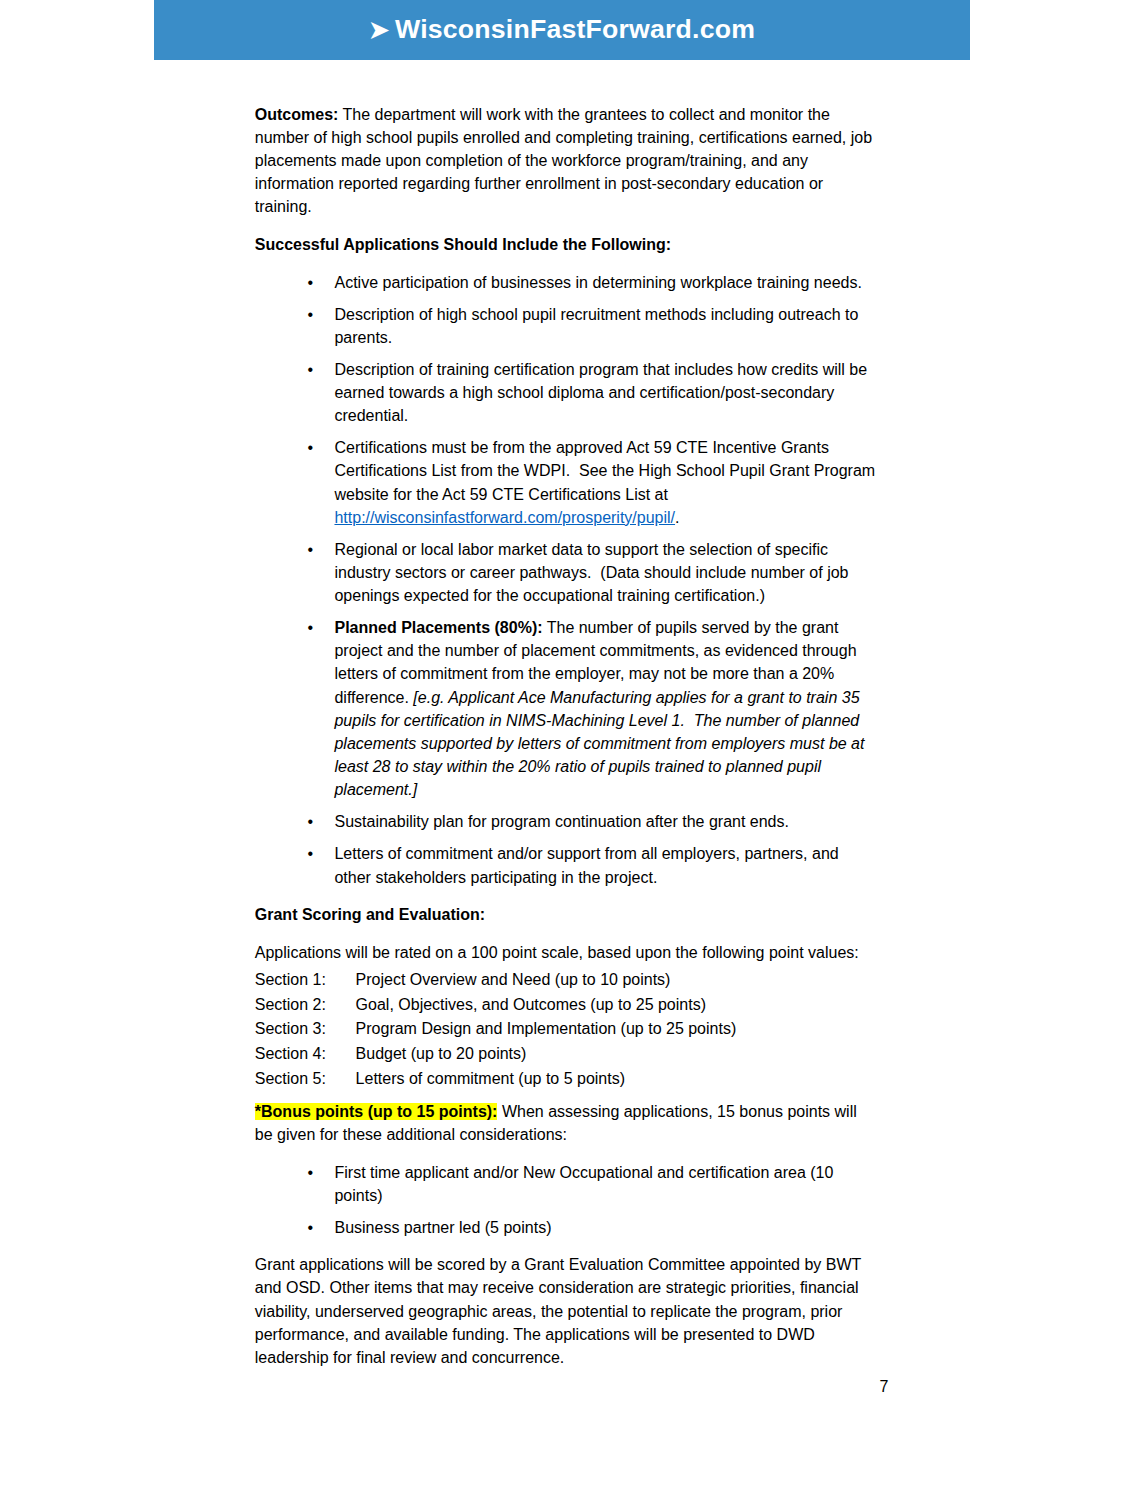➤WisconsinFastForward.com
Outcomes: The department will work with the grantees to collect and monitor the number of high school pupils enrolled and completing training, certifications earned, job placements made upon completion of the workforce program/training, and any information reported regarding further enrollment in post-secondary education or training.
Successful Applications Should Include the Following:
Active participation of businesses in determining workplace training needs.
Description of high school pupil recruitment methods including outreach to parents.
Description of training certification program that includes how credits will be earned towards a high school diploma and certification/post-secondary credential.
Certifications must be from the approved Act 59 CTE Incentive Grants Certifications List from the WDPI. See the High School Pupil Grant Program website for the Act 59 CTE Certifications List at http://wisconsinfastforward.com/prosperity/pupil/.
Regional or local labor market data to support the selection of specific industry sectors or career pathways. (Data should include number of job openings expected for the occupational training certification.)
Planned Placements (80%): The number of pupils served by the grant project and the number of placement commitments, as evidenced through letters of commitment from the employer, may not be more than a 20% difference. [e.g. Applicant Ace Manufacturing applies for a grant to train 35 pupils for certification in NIMS-Machining Level 1. The number of planned placements supported by letters of commitment from employers must be at least 28 to stay within the 20% ratio of pupils trained to planned pupil placement.]
Sustainability plan for program continuation after the grant ends.
Letters of commitment and/or support from all employers, partners, and other stakeholders participating in the project.
Grant Scoring and Evaluation:
Applications will be rated on a 100 point scale, based upon the following point values:
Section 1: Project Overview and Need (up to 10 points)
Section 2: Goal, Objectives, and Outcomes (up to 25 points)
Section 3: Program Design and Implementation (up to 25 points)
Section 4: Budget (up to 20 points)
Section 5: Letters of commitment (up to 5 points)
*Bonus points (up to 15 points): When assessing applications, 15 bonus points will be given for these additional considerations:
First time applicant and/or New Occupational and certification area (10 points)
Business partner led (5 points)
Grant applications will be scored by a Grant Evaluation Committee appointed by BWT and OSD. Other items that may receive consideration are strategic priorities, financial viability, underserved geographic areas, the potential to replicate the program, prior performance, and available funding. The applications will be presented to DWD leadership for final review and concurrence.
7